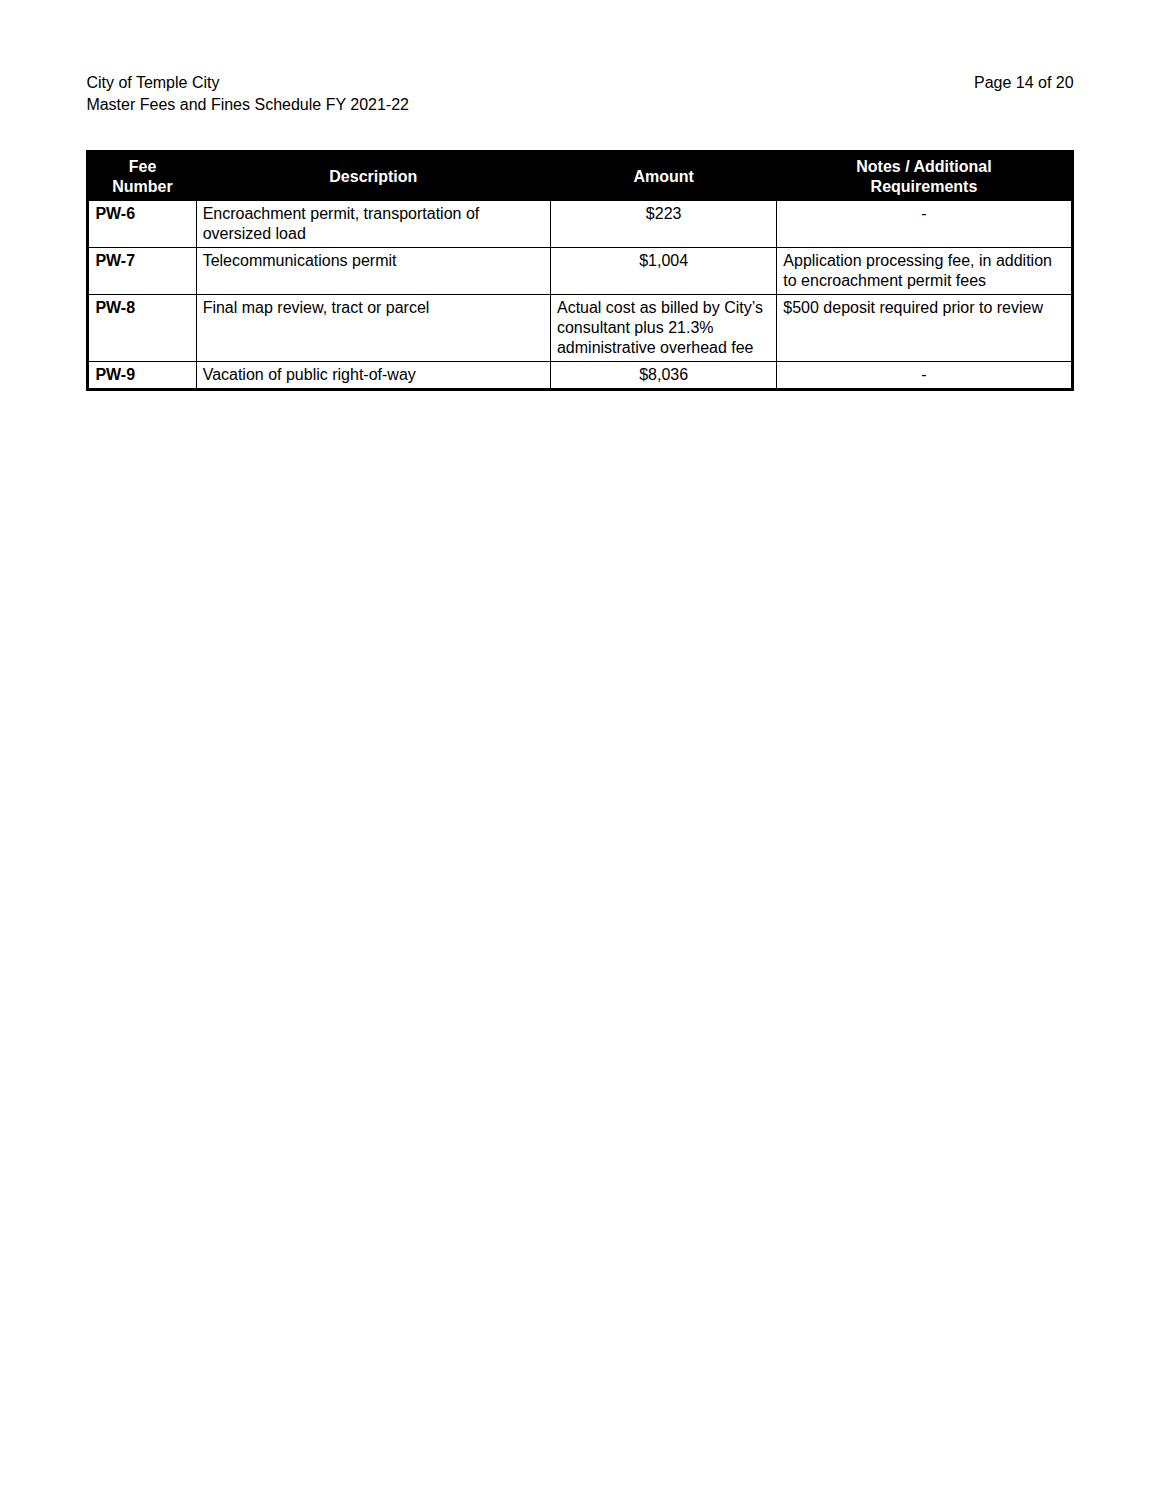City of Temple City
Master Fees and Fines Schedule FY 2021-22
Page 14 of 20
| Fee Number | Description | Amount | Notes / Additional Requirements |
| --- | --- | --- | --- |
| PW-6 | Encroachment permit, transportation of oversized load | $223 | - |
| PW-7 | Telecommunications permit | $1,004 | Application processing fee, in addition to encroachment permit fees |
| PW-8 | Final map review, tract or parcel | Actual cost as billed by City’s consultant plus 21.3% administrative overhead fee | $500 deposit required prior to review |
| PW-9 | Vacation of public right-of-way | $8,036 | - |